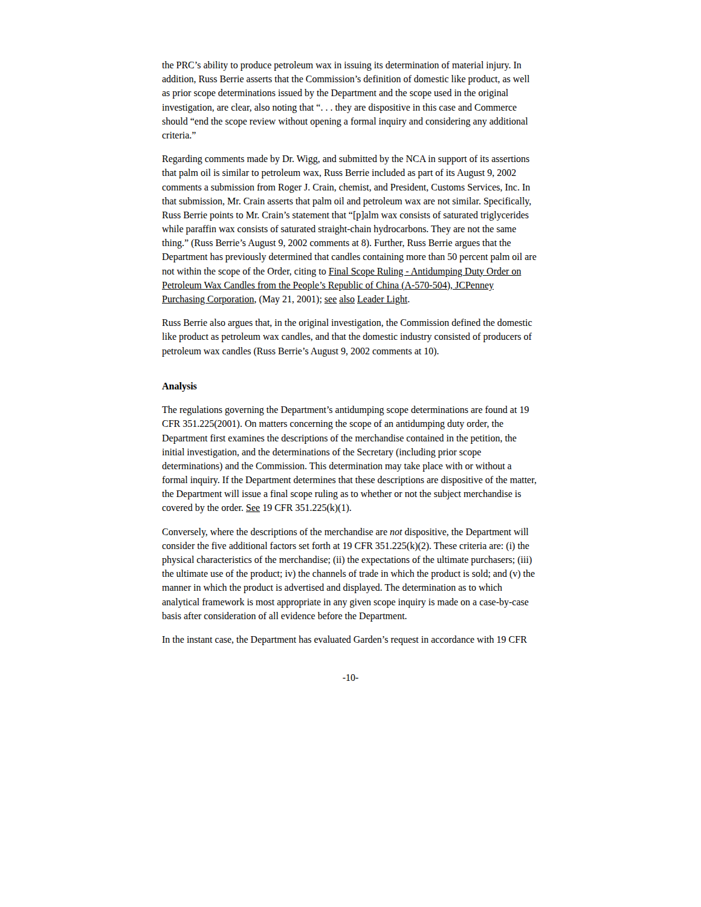the PRC’s ability to produce petroleum wax in issuing its determination of material injury. In addition, Russ Berrie asserts that the Commission’s definition of domestic like product, as well as prior scope determinations issued by the Department and the scope used in the original investigation, are clear, also noting that “. . . they are dispositive in this case and Commerce should “end the scope review without opening a formal inquiry and considering any additional criteria.”
Regarding comments made by Dr. Wigg, and submitted by the NCA in support of its assertions that palm oil is similar to petroleum wax, Russ Berrie included as part of its August 9, 2002 comments a submission from Roger J. Crain, chemist, and President, Customs Services, Inc. In that submission, Mr. Crain asserts that palm oil and petroleum wax are not similar. Specifically, Russ Berrie points to Mr. Crain’s statement that “[p]alm wax consists of saturated triglycerides while paraffin wax consists of saturated straight-chain hydrocarbons. They are not the same thing.” (Russ Berrie’s August 9, 2002 comments at 8). Further, Russ Berrie argues that the Department has previously determined that candles containing more than 50 percent palm oil are not within the scope of the Order, citing to Final Scope Ruling - Antidumping Duty Order on Petroleum Wax Candles from the People’s Republic of China (A-570-504), JCPenney Purchasing Corporation, (May 21, 2001); see also Leader Light.
Russ Berrie also argues that, in the original investigation, the Commission defined the domestic like product as petroleum wax candles, and that the domestic industry consisted of producers of petroleum wax candles (Russ Berrie’s August 9, 2002 comments at 10).
Analysis
The regulations governing the Department’s antidumping scope determinations are found at 19 CFR 351.225(2001). On matters concerning the scope of an antidumping duty order, the Department first examines the descriptions of the merchandise contained in the petition, the initial investigation, and the determinations of the Secretary (including prior scope determinations) and the Commission. This determination may take place with or without a formal inquiry. If the Department determines that these descriptions are dispositive of the matter, the Department will issue a final scope ruling as to whether or not the subject merchandise is covered by the order. See 19 CFR 351.225(k)(1).
Conversely, where the descriptions of the merchandise are not dispositive, the Department will consider the five additional factors set forth at 19 CFR 351.225(k)(2). These criteria are: (i) the physical characteristics of the merchandise; (ii) the expectations of the ultimate purchasers; (iii) the ultimate use of the product; iv) the channels of trade in which the product is sold; and (v) the manner in which the product is advertised and displayed. The determination as to which analytical framework is most appropriate in any given scope inquiry is made on a case-by-case basis after consideration of all evidence before the Department.
In the instant case, the Department has evaluated Garden’s request in accordance with 19 CFR
-10-